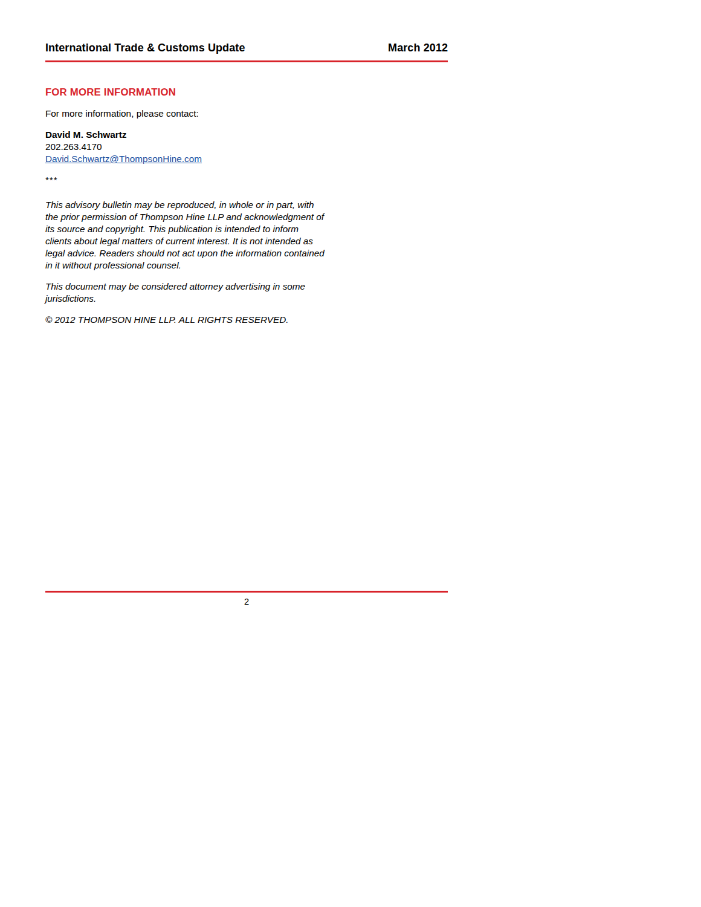International Trade & Customs Update March 2012
For More Information
For more information, please contact:
David M. Schwartz
202.263.4170
David.Schwartz@ThompsonHine.com
***
This advisory bulletin may be reproduced, in whole or in part, with the prior permission of Thompson Hine LLP and acknowledgment of its source and copyright. This publication is intended to inform clients about legal matters of current interest. It is not intended as legal advice. Readers should not act upon the information contained in it without professional counsel.
This document may be considered attorney advertising in some jurisdictions.
© 2012 THOMPSON HINE LLP. ALL RIGHTS RESERVED.
2